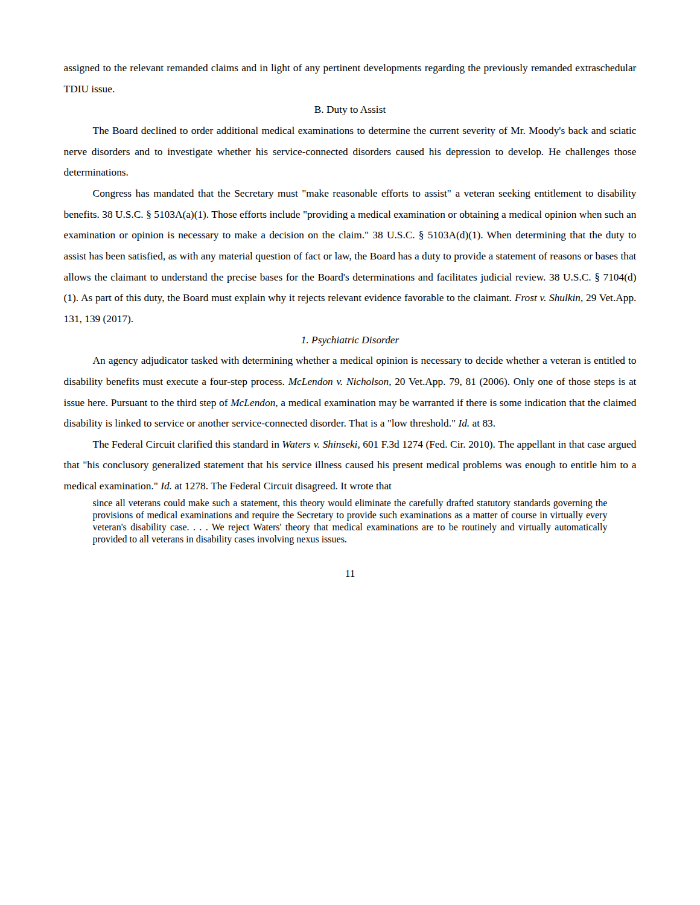assigned to the relevant remanded claims and in light of any pertinent developments regarding the previously remanded extraschedular TDIU issue.
B. Duty to Assist
The Board declined to order additional medical examinations to determine the current severity of Mr. Moody's back and sciatic nerve disorders and to investigate whether his service-connected disorders caused his depression to develop. He challenges those determinations.
Congress has mandated that the Secretary must "make reasonable efforts to assist" a veteran seeking entitlement to disability benefits. 38 U.S.C. § 5103A(a)(1). Those efforts include "providing a medical examination or obtaining a medical opinion when such an examination or opinion is necessary to make a decision on the claim." 38 U.S.C. § 5103A(d)(1). When determining that the duty to assist has been satisfied, as with any material question of fact or law, the Board has a duty to provide a statement of reasons or bases that allows the claimant to understand the precise bases for the Board's determinations and facilitates judicial review. 38 U.S.C. § 7104(d)(1). As part of this duty, the Board must explain why it rejects relevant evidence favorable to the claimant. Frost v. Shulkin, 29 Vet.App. 131, 139 (2017).
1. Psychiatric Disorder
An agency adjudicator tasked with determining whether a medical opinion is necessary to decide whether a veteran is entitled to disability benefits must execute a four-step process. McLendon v. Nicholson, 20 Vet.App. 79, 81 (2006). Only one of those steps is at issue here. Pursuant to the third step of McLendon, a medical examination may be warranted if there is some indication that the claimed disability is linked to service or another service-connected disorder. That is a "low threshold." Id. at 83.
The Federal Circuit clarified this standard in Waters v. Shinseki, 601 F.3d 1274 (Fed. Cir. 2010). The appellant in that case argued that "his conclusory generalized statement that his service illness caused his present medical problems was enough to entitle him to a medical examination." Id. at 1278. The Federal Circuit disagreed. It wrote that
since all veterans could make such a statement, this theory would eliminate the carefully drafted statutory standards governing the provisions of medical examinations and require the Secretary to provide such examinations as a matter of course in virtually every veteran's disability case. . . . We reject Waters' theory that medical examinations are to be routinely and virtually automatically provided to all veterans in disability cases involving nexus issues.
11